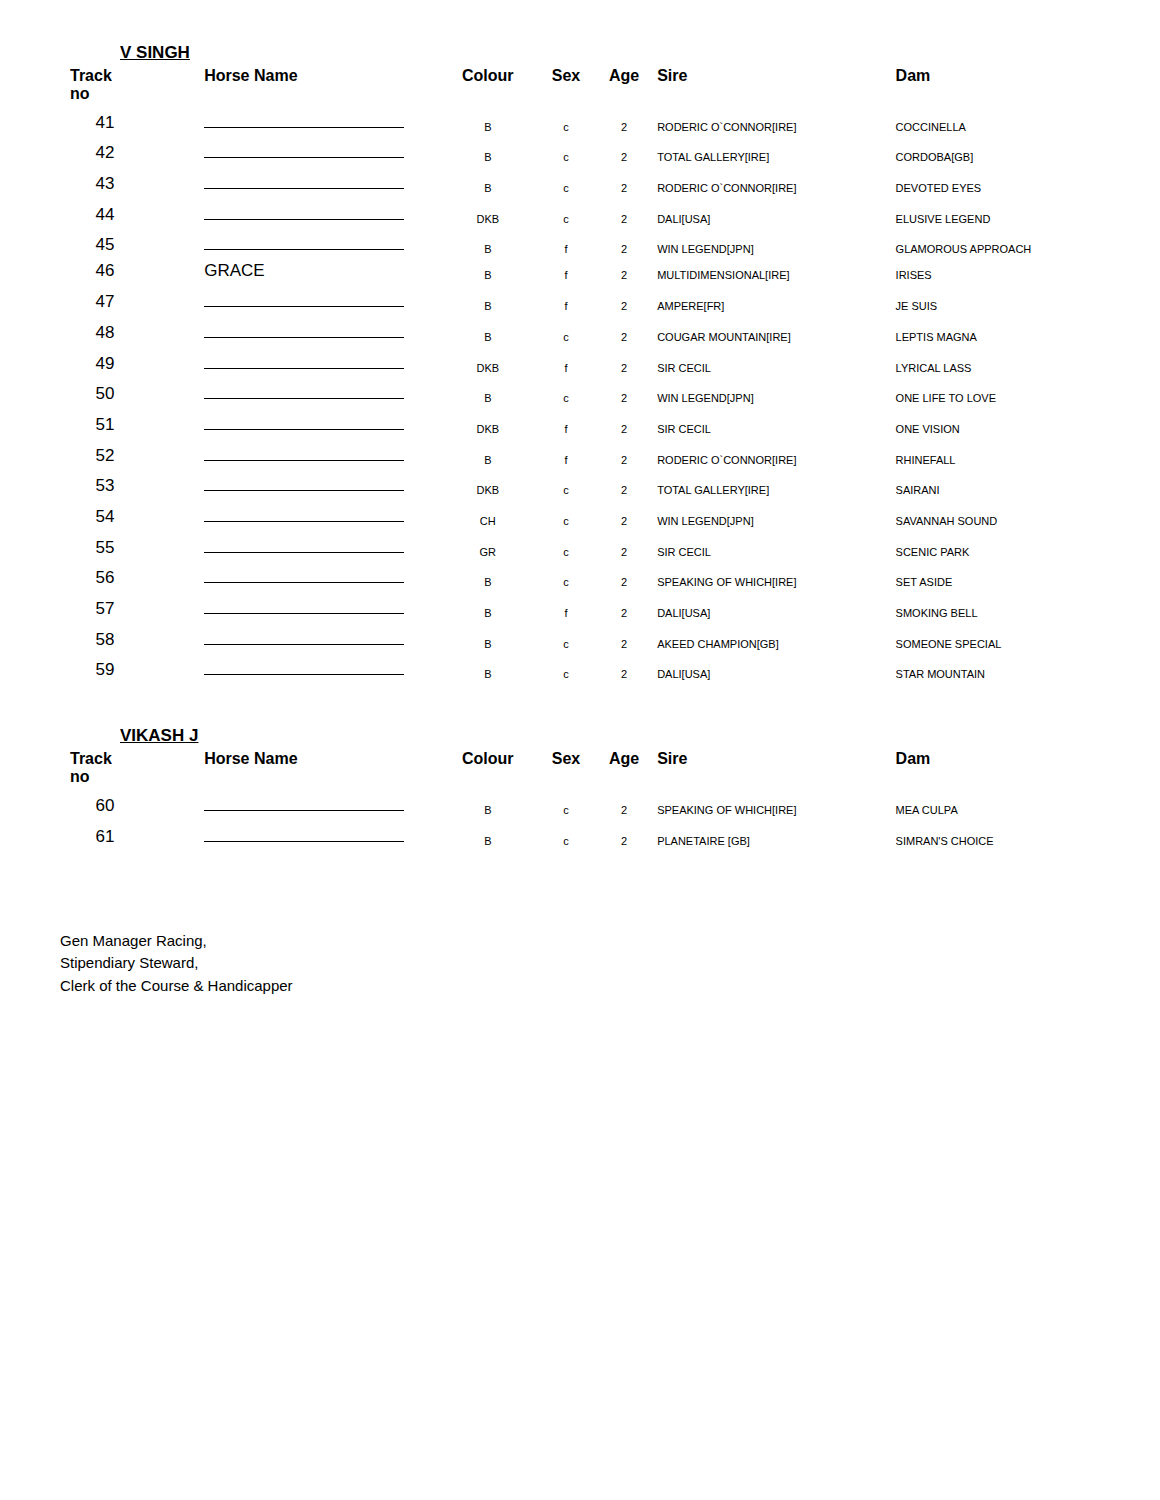| V SINGH | |
| Track no | Horse Name | Colour | Sex | Age | Sire | Dam |
| 41 | | B | c | 2 | RODERIC O`CONNOR[IRE] | COCCINELLA |
| 42 | | B | c | 2 | TOTAL GALLERY[IRE] | CORDOBA[GB] |
| 43 | | B | c | 2 | RODERIC O`CONNOR[IRE] | DEVOTED EYES |
| 44 | | DKB | c | 2 | DALI[USA] | ELUSIVE LEGEND |
| 45 | | B | f | 2 | WIN LEGEND[JPN] | GLAMOROUS APPROACH |
| 46 | GRACE | B | f | 2 | MULTIDIMENSIONAL[IRE] | IRISES |
| 47 | | B | f | 2 | AMPERE[FR] | JE SUIS |
| 48 | | B | c | 2 | COUGAR MOUNTAIN[IRE] | LEPTIS MAGNA |
| 49 | | DKB | f | 2 | SIR CECIL | LYRICAL LASS |
| 50 | | B | c | 2 | WIN LEGEND[JPN] | ONE LIFE TO LOVE |
| 51 | | DKB | f | 2 | SIR CECIL | ONE VISION |
| 52 | | B | f | 2 | RODERIC O`CONNOR[IRE] | RHINEFALL |
| 53 | | DKB | c | 2 | TOTAL GALLERY[IRE] | SAIRANI |
| 54 | | CH | c | 2 | WIN LEGEND[JPN] | SAVANNAH SOUND |
| 55 | | GR | c | 2 | SIR CECIL | SCENIC PARK |
| 56 | | B | c | 2 | SPEAKING OF WHICH[IRE] | SET ASIDE |
| 57 | | B | f | 2 | DALI[USA] | SMOKING BELL |
| 58 | | B | c | 2 | AKEED CHAMPION[GB] | SOMEONE SPECIAL |
| 59 | | B | c | 2 | DALI[USA] | STAR MOUNTAIN |
| VIKASH J | |
| Track no | Horse Name | Colour | Sex | Age | Sire | Dam |
| 60 | | B | c | 2 | SPEAKING OF WHICH[IRE] | MEA CULPA |
| 61 | | B | c | 2 | PLANETAIRE [GB] | SIMRAN'S CHOICE |
Gen Manager Racing,
Stipendiary Steward,
Clerk of the Course & Handicapper